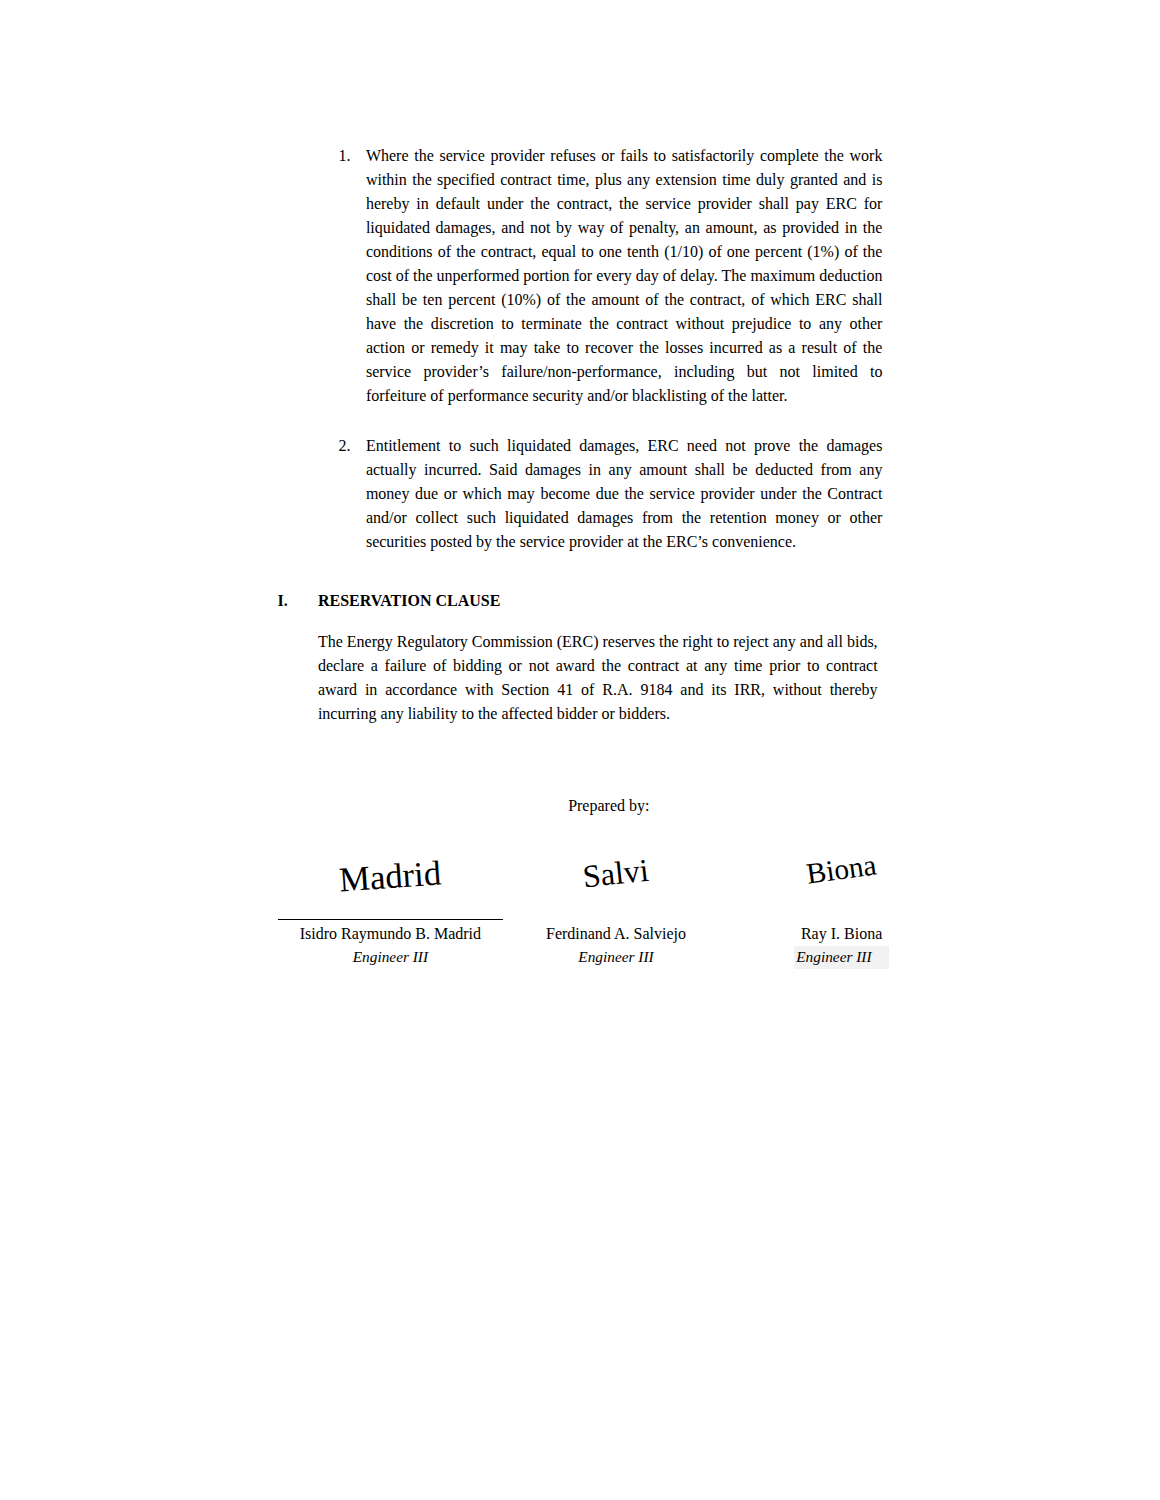Where the service provider refuses or fails to satisfactorily complete the work within the specified contract time, plus any extension time duly granted and is hereby in default under the contract, the service provider shall pay ERC for liquidated damages, and not by way of penalty, an amount, as provided in the conditions of the contract, equal to one tenth (1/10) of one percent (1%) of the cost of the unperformed portion for every day of delay. The maximum deduction shall be ten percent (10%) of the amount of the contract, of which ERC shall have the discretion to terminate the contract without prejudice to any other action or remedy it may take to recover the losses incurred as a result of the service provider’s failure/non-performance, including but not limited to forfeiture of performance security and/or blacklisting of the latter.
Entitlement to such liquidated damages, ERC need not prove the damages actually incurred. Said damages in any amount shall be deducted from any money due or which may become due the service provider under the Contract and/or collect such liquidated damages from the retention money or other securities posted by the service provider at the ERC’s convenience.
I. RESERVATION CLAUSE
The Energy Regulatory Commission (ERC) reserves the right to reject any and all bids, declare a failure of bidding or not award the contract at any time prior to contract award in accordance with Section 41 of R.A. 9184 and its IRR, without thereby incurring any liability to the affected bidder or bidders.
Prepared by:
| Madrid Isidro Raymundo B. Madrid Engineer III | Salvi Ferdinand A. Salviejo Engineer III | Biona Ray I. Biona Engineer III |